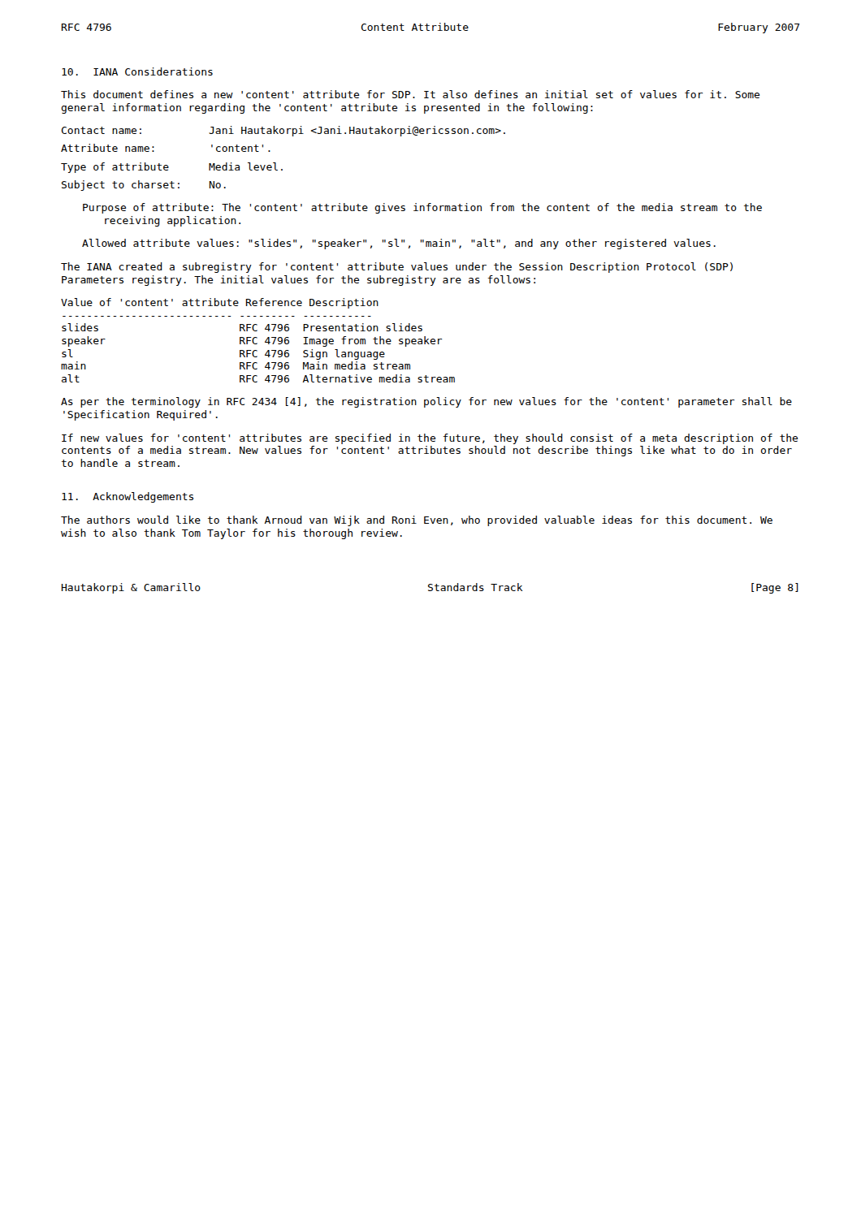RFC 4796 Content Attribute February 2007
10. IANA Considerations
This document defines a new 'content' attribute for SDP. It also defines an initial set of values for it. Some general information regarding the 'content' attribute is presented in the following:
Contact name:
Jani Hautakorpi <Jani.Hautakorpi@ericsson.com>.
Attribute name:
'content'.
Type of attribute
Media level.
Subject to charset:
No.
Purpose of attribute: The 'content' attribute gives information from the content of the media stream to the receiving application.
Allowed attribute values: "slides", "speaker", "sl", "main", "alt", and any other registered values.
The IANA created a subregistry for 'content' attribute values under the Session Description Protocol (SDP) Parameters registry. The initial values for the subregistry are as follows:
Value of 'content' attribute Reference Description
--------------------------- --------- -----------
slides                      RFC 4796  Presentation slides
speaker                     RFC 4796  Image from the speaker
sl                          RFC 4796  Sign language
main                        RFC 4796  Main media stream
alt                         RFC 4796  Alternative media stream
As per the terminology in RFC 2434 [4], the registration policy for new values for the 'content' parameter shall be 'Specification Required'.
If new values for 'content' attributes are specified in the future, they should consist of a meta description of the contents of a media stream. New values for 'content' attributes should not describe things like what to do in order to handle a stream.
11. Acknowledgements
The authors would like to thank Arnoud van Wijk and Roni Even, who provided valuable ideas for this document. We wish to also thank Tom Taylor for his thorough review.
Hautakorpi & Camarillo Standards Track [Page 8]